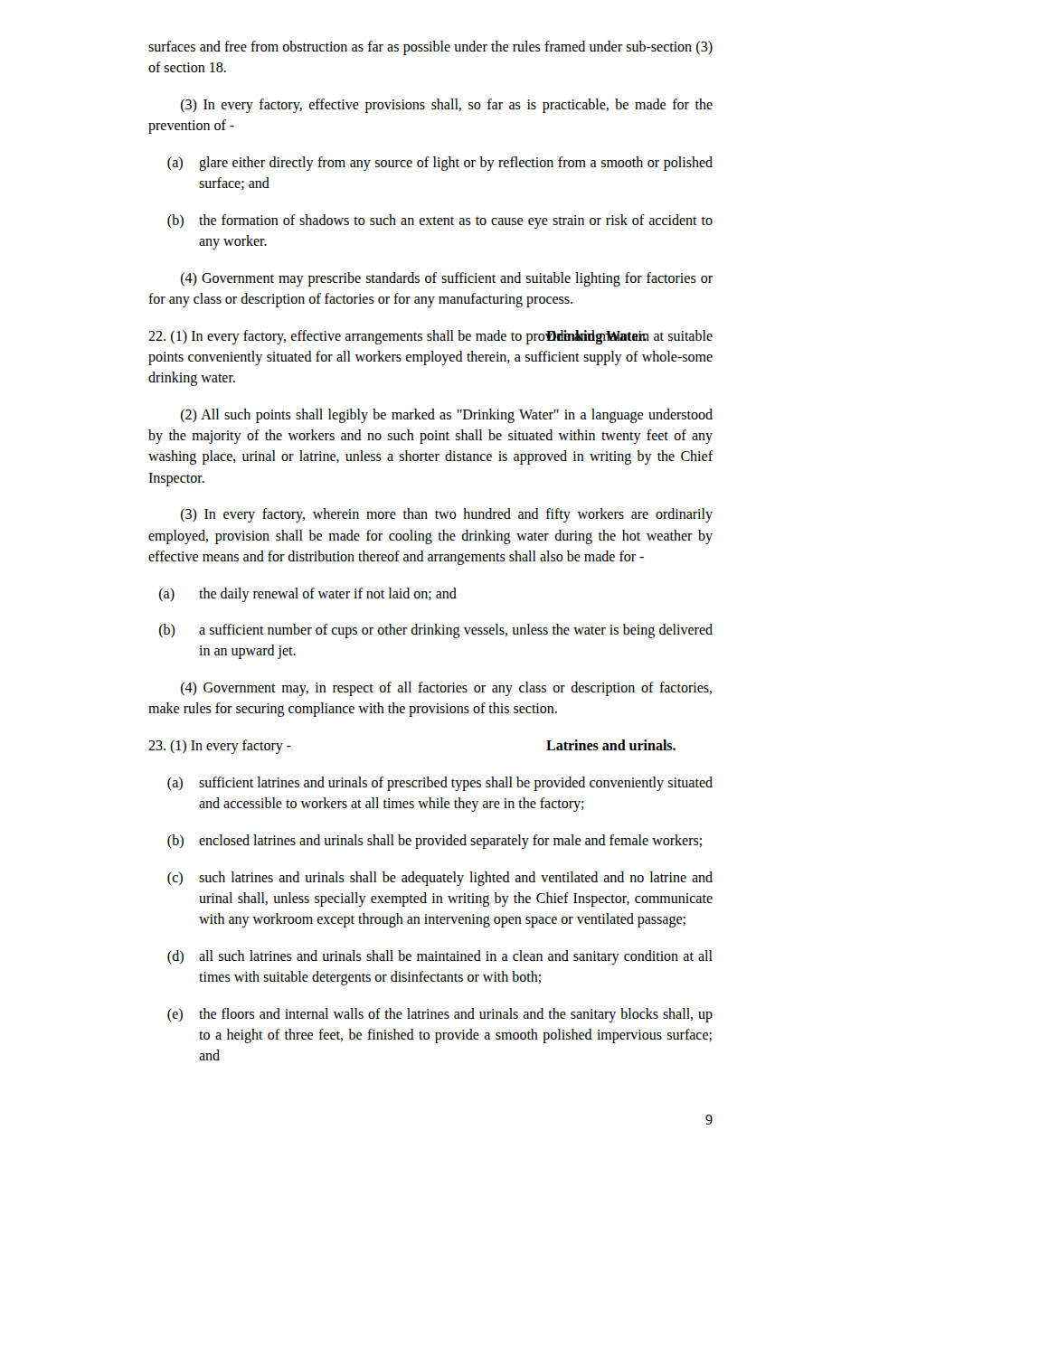surfaces and free from obstruction as far as possible under the rules framed under sub-section (3) of section 18.
(3) In every factory, effective provisions shall, so far as is practicable, be made for the prevention of -
(a) glare either directly from any source of light or by reflection from a smooth or polished surface; and
(b) the formation of shadows to such an extent as to cause eye strain or risk of accident to any worker.
(4) Government may prescribe standards of sufficient and suitable lighting for factories or for any class or description of factories or for any manufacturing process.
Drinking Water.
22. (1) In every factory, effective arrangements shall be made to provide and maintain at suitable points conveniently situated for all workers employed therein, a sufficient supply of whole-some drinking water.
(2) All such points shall legibly be marked as "Drinking Water" in a language understood by the majority of the workers and no such point shall be situated within twenty feet of any washing place, urinal or latrine, unless a shorter distance is approved in writing by the Chief Inspector.
(3) In every factory, wherein more than two hundred and fifty workers are ordinarily employed, provision shall be made for cooling the drinking water during the hot weather by effective means and for distribution thereof and arrangements shall also be made for -
(a) the daily renewal of water if not laid on; and
(b) a sufficient number of cups or other drinking vessels, unless the water is being delivered in an upward jet.
(4) Government may, in respect of all factories or any class or description of factories, make rules for securing compliance with the provisions of this section.
Latrines and urinals.
23. (1) In every factory -
(a) sufficient latrines and urinals of prescribed types shall be provided conveniently situated and accessible to workers at all times while they are in the factory;
(b) enclosed latrines and urinals shall be provided separately for male and female workers;
(c) such latrines and urinals shall be adequately lighted and ventilated and no latrine and urinal shall, unless specially exempted in writing by the Chief Inspector, communicate with any workroom except through an intervening open space or ventilated passage;
(d) all such latrines and urinals shall be maintained in a clean and sanitary condition at all times with suitable detergents or disinfectants or with both;
(e) the floors and internal walls of the latrines and urinals and the sanitary blocks shall, up to a height of three feet, be finished to provide a smooth polished impervious surface; and
9